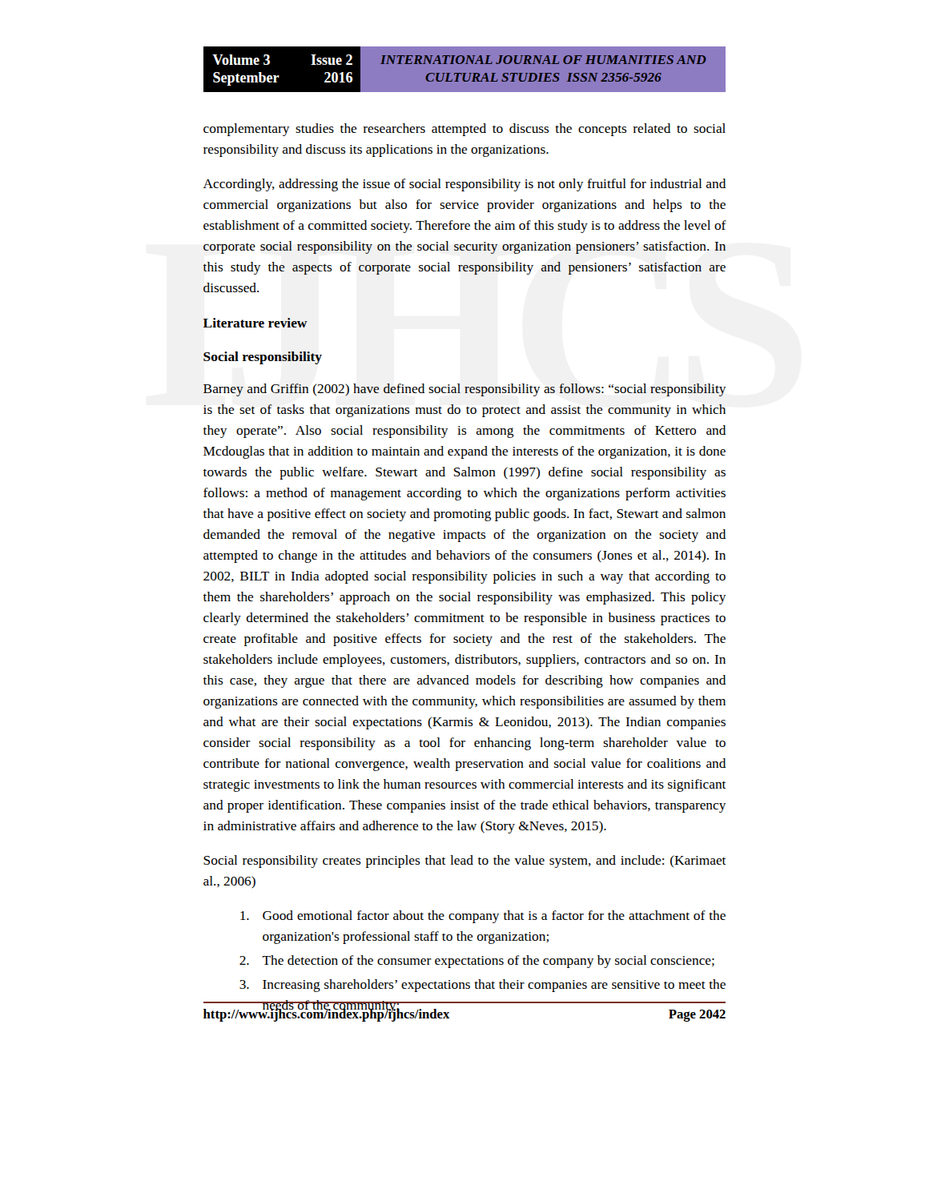| Volume 3 | Issue 2 |
| September | 2016 |
INTERNATIONAL JOURNAL OF HUMANITIES AND
CULTURAL STUDIES ISSN 2356-5926
IJHCS
complementary studies the researchers attempted to discuss the concepts related to social responsibility and discuss its applications in the organizations.
Accordingly, addressing the issue of social responsibility is not only fruitful for industrial and commercial organizations but also for service provider organizations and helps to the establishment of a committed society. Therefore the aim of this study is to address the level of corporate social responsibility on the social security organization pensioners’ satisfaction. In this study the aspects of corporate social responsibility and pensioners’ satisfaction are discussed.
Literature review
Social responsibility
Barney and Griffin (2002) have defined social responsibility as follows: “social responsibility is the set of tasks that organizations must do to protect and assist the community in which they operate”. Also social responsibility is among the commitments of Kettero and Mcdouglas that in addition to maintain and expand the interests of the organization, it is done towards the public welfare. Stewart and Salmon (1997) define social responsibility as follows: a method of management according to which the organizations perform activities that have a positive effect on society and promoting public goods. In fact, Stewart and salmon demanded the removal of the negative impacts of the organization on the society and attempted to change in the attitudes and behaviors of the consumers (Jones et al., 2014). In 2002, BILT in India adopted social responsibility policies in such a way that according to them the shareholders’ approach on the social responsibility was emphasized. This policy clearly determined the stakeholders’ commitment to be responsible in business practices to create profitable and positive effects for society and the rest of the stakeholders. The stakeholders include employees, customers, distributors, suppliers, contractors and so on. In this case, they argue that there are advanced models for describing how companies and organizations are connected with the community, which responsibilities are assumed by them and what are their social expectations (Karmis & Leonidou, 2013). The Indian companies consider social responsibility as a tool for enhancing long-term shareholder value to contribute for national convergence, wealth preservation and social value for coalitions and strategic investments to link the human resources with commercial interests and its significant and proper identification. These companies insist of the trade ethical behaviors, transparency in administrative affairs and adherence to the law (Story &Neves, 2015).
Social responsibility creates principles that lead to the value system, and include: (Karimaet al., 2006)
Good emotional factor about the company that is a factor for the attachment of the organization's professional staff to the organization;
The detection of the consumer expectations of the company by social conscience;
Increasing shareholders’ expectations that their companies are sensitive to meet the needs of the community;
http://www.ijhcs.com/index.php/ijhcs/index Page 2042